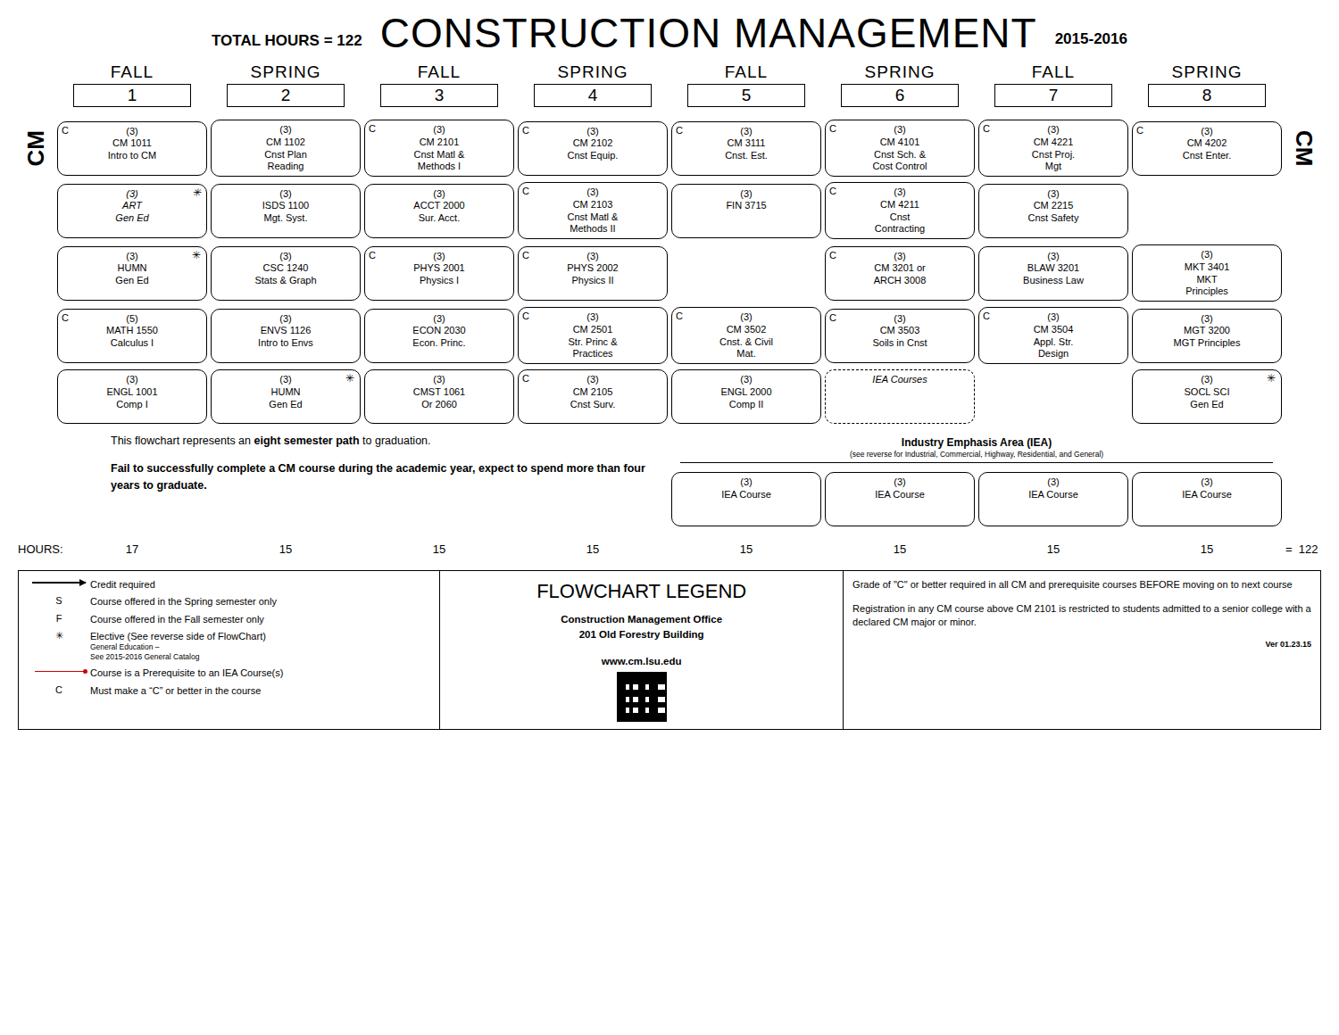TOTAL HOURS = 122
CONSTRUCTION MANAGEMENT
2015-2016
FALL
1
SPRING
2
FALL
3
SPRING
4
FALL
5
SPRING
6
FALL
7
SPRING
8
CM
C(3)
CM 1011
Intro to CM
(3)
CM 1102
Cnst Plan
Reading
C(3)
CM 2101
Cnst Matl &
Methods I
C(3)
CM 2102
Cnst Equip.
C(3)
CM 3111
Cnst. Est.
C(3)
CM 4101
Cnst Sch. &
Cost Control
C(3)
CM 4221
Cnst Proj.
Mgt
C(3)
CM 4202
Cnst Enter.
CM
(3)✳
ART
Gen Ed
(3)
ISDS 1100
Mgt. Syst.
(3)
ACCT 2000
Sur. Acct.
C(3)
CM 2103
Cnst Matl &
Methods II
(3)
FIN 3715
C(3)
CM 4211
Cnst
Contracting
(3)
CM 2215
Cnst Safety
(3)✳
HUMN
Gen Ed
(3)
CSC 1240
Stats & Graph
C(3)
PHYS 2001
Physics I
C(3)
PHYS 2002
Physics II
C(3)
CM 3201 or
ARCH 3008
(3)
BLAW 3201
Business Law
(3)
MKT 3401
MKT
Principles
C(5)
MATH 1550
Calculus I
(3)
ENVS 1126
Intro to Envs
(3)
ECON 2030
Econ. Princ.
C(3)
CM 2501
Str. Princ &
Practices
C(3)
CM 3502
Cnst. & Civil
Mat.
C(3)
CM 3503
Soils in Cnst
C(3)
CM 3504
Appl. Str.
Design
(3)
MGT 3200
MGT Principles
(3)
ENGL 1001
Comp I
(3)✳
HUMN
Gen Ed
(3)
CMST 1061
Or 2060
C(3)
CM 2105
Cnst Surv.
(3)
ENGL 2000
Comp II
IEA Courses
(3)✳
SOCL SCI
Gen Ed
This flowchart represents an eight semester path to graduation.
Fail to successfully complete a CM course during the academic year, expect to spend more than four years to graduate.
Industry Emphasis Area (IEA)
(see reverse for Industrial, Commercial, Highway, Residential, and General)
(3)
IEA Course
(3)
IEA Course
(3)
IEA Course
(3)
IEA Course
HOURS:
17
15
15
15
15
15
15
15
= 122
Credit required
S
Course offered in the Spring semester only
F
Course offered in the Fall semester only
✳
Elective (See reverse side of FlowChart) General Education –
See 2015-2016 General Catalog
Course is a Prerequisite to an IEA Course(s)
C
Must make a “C” or better in the course
FLOWCHART LEGEND
Construction Management Office
201 Old Forestry Building
www.cm.lsu.edu
Grade of "C" or better required in all CM and prerequisite courses BEFORE moving on to next course
Registration in any CM course above CM 2101 is restricted to students admitted to a senior college with a declared CM major or minor.
Ver 01.23.15